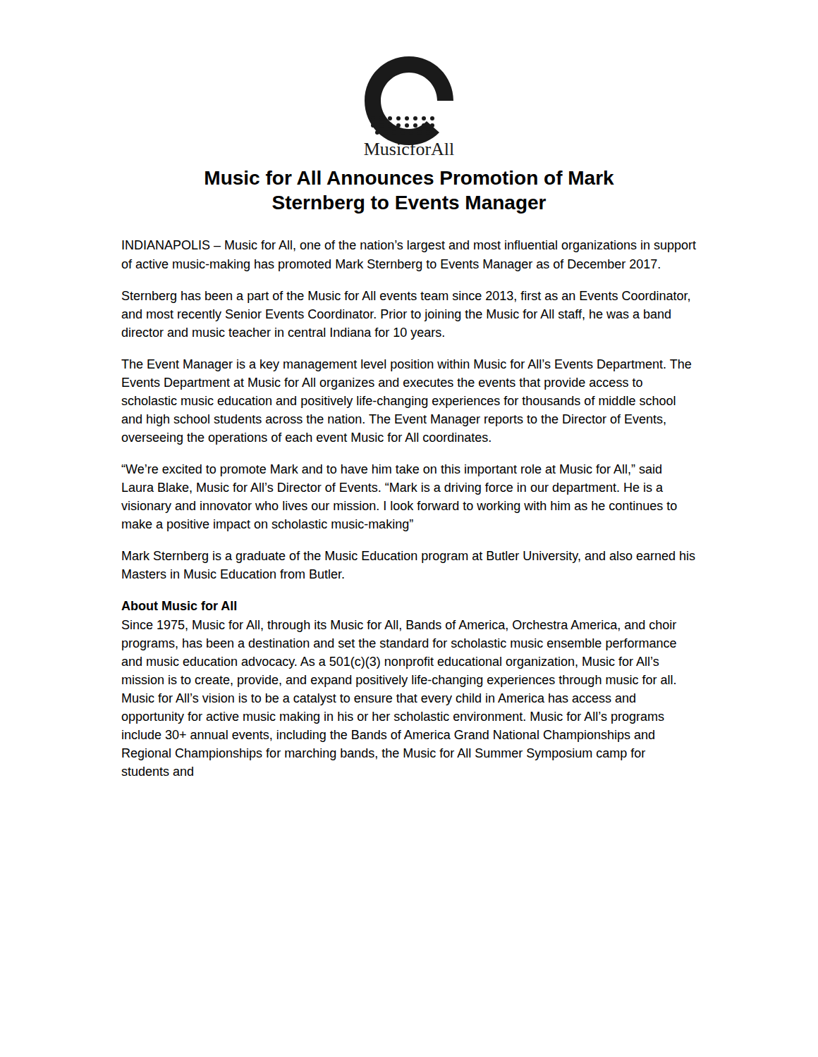MusicforAll
Music for All Announces Promotion of Mark
Sternberg to Events Manager
INDIANAPOLIS – Music for All, one of the nation’s largest and most influential organizations in support of active music-making has promoted Mark Sternberg to Events Manager as of December 2017.
Sternberg has been a part of the Music for All events team since 2013, first as an Events Coordinator, and most recently Senior Events Coordinator. Prior to joining the Music for All staff, he was a band director and music teacher in central Indiana for 10 years.
The Event Manager is a key management level position within Music for All’s Events Department. The Events Department at Music for All organizes and executes the events that provide access to scholastic music education and positively life-changing experiences for thousands of middle school and high school students across the nation. The Event Manager reports to the Director of Events, overseeing the operations of each event Music for All coordinates.
“We’re excited to promote Mark and to have him take on this important role at Music for All,” said Laura Blake, Music for All’s Director of Events. “Mark is a driving force in our department. He is a visionary and innovator who lives our mission. I look forward to working with him as he continues to make a positive impact on scholastic music-making”
Mark Sternberg is a graduate of the Music Education program at Butler University, and also earned his Masters in Music Education from Butler.
About Music for All
Since 1975, Music for All, through its Music for All, Bands of America, Orchestra America, and choir programs, has been a destination and set the standard for scholastic music ensemble performance and music education advocacy. As a 501(c)(3) nonprofit educational organization, Music for All’s mission is to create, provide, and expand positively life-changing experiences through music for all. Music for All’s vision is to be a catalyst to ensure that every child in America has access and opportunity for active music making in his or her scholastic environment. Music for All’s programs include 30+ annual events, including the Bands of America Grand National Championships and Regional Championships for marching bands, the Music for All Summer Symposium camp for students and